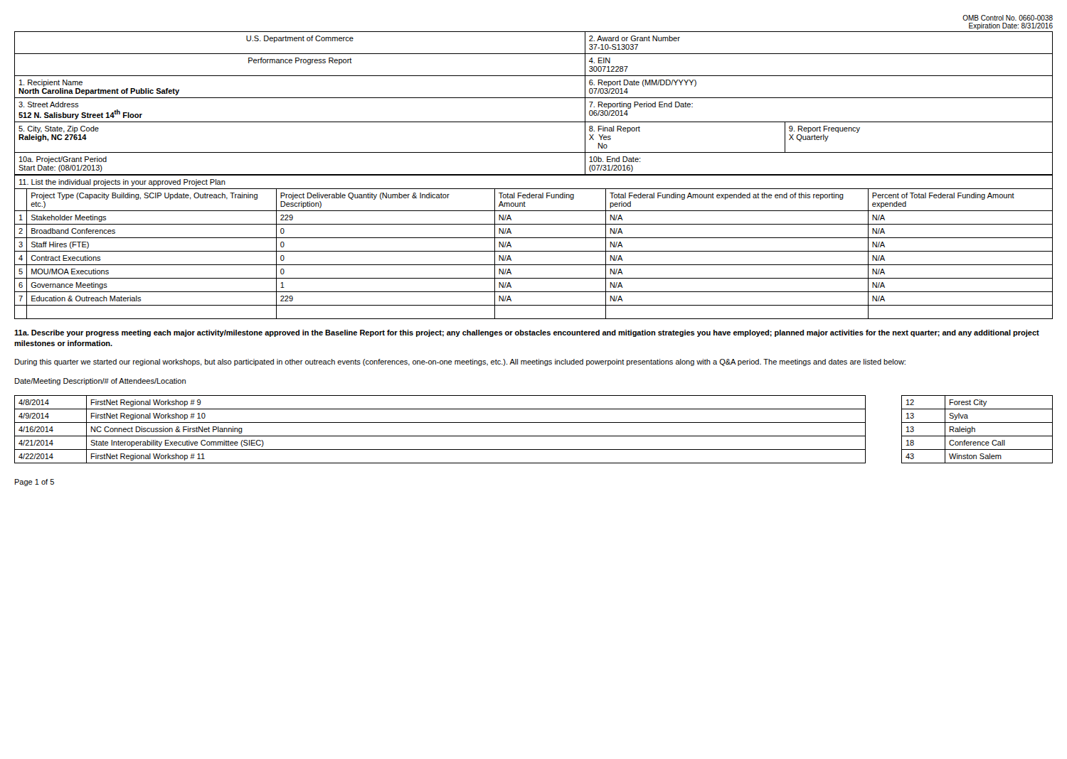OMB Control No. 0660-0038
Expiration Date: 8/31/2016
| U.S. Department of Commerce | 2. Award or Grant Number 37-10-S13037 |
| Performance Progress Report | 4. EIN 300712287 |
| 1. Recipient Name North Carolina Department of Public Safety | 6. Report Date (MM/DD/YYYY) 07/03/2014 |
| 3. Street Address 512 N. Salisbury Street 14 th Floor | 7. Reporting Period End Date: 06/30/2014 |
| 5. City, State, Zip Code Raleigh, NC 27614 | 8. Final Report X Yes No | 9. Report Frequency X Quarterly |
| 10a. Project/Grant Period Start Date: (08/01/2013) | 10b. End Date: (07/31/2016) |
| 11. List the individual projects in your approved Project Plan |
| | Project Type (Capacity Building, SCIP Update, Outreach, Training etc.) | Project Deliverable Quantity (Number & Indicator Description) | Total Federal Funding Amount | Total Federal Funding Amount expended at the end of this reporting period | Percent of Total Federal Funding Amount expended |
| 1 | Stakeholder Meetings | 229 | N/A | N/A | N/A |
| 2 | Broadband Conferences | 0 | N/A | N/A | N/A |
| 3 | Staff Hires (FTE) | 0 | N/A | N/A | N/A |
| 4 | Contract Executions | 0 | N/A | N/A | N/A |
| 5 | MOU/MOA Executions | 0 | N/A | N/A | N/A |
| 6 | Governance Meetings | 1 | N/A | N/A | N/A |
| 7 | Education & Outreach Materials | 229 | N/A | N/A | N/A |
11a. Describe your progress meeting each major activity/milestone approved in the Baseline Report for this project; any challenges or obstacles encountered and mitigation strategies you have employed; planned major activities for the next quarter; and any additional project milestones or information.
During this quarter we started our regional workshops, but also participated in other outreach events (conferences, one-on-one meetings, etc.). All meetings included powerpoint presentations along with a Q&A period. The meetings and dates are listed below:
Date/Meeting Description/# of Attendees/Location
| 4/8/2014 | FirstNet Regional Workshop # 9 | | 12 | Forest City |
| 4/9/2014 | FirstNet Regional Workshop # 10 | | 13 | Sylva |
| 4/16/2014 | NC Connect Discussion & FirstNet Planning | | 13 | Raleigh |
| 4/21/2014 | State Interoperability Executive Committee (SIEC) | | 18 | Conference Call |
| 4/22/2014 | FirstNet Regional Workshop # 11 | | 43 | Winston Salem |
Page 1 of 5